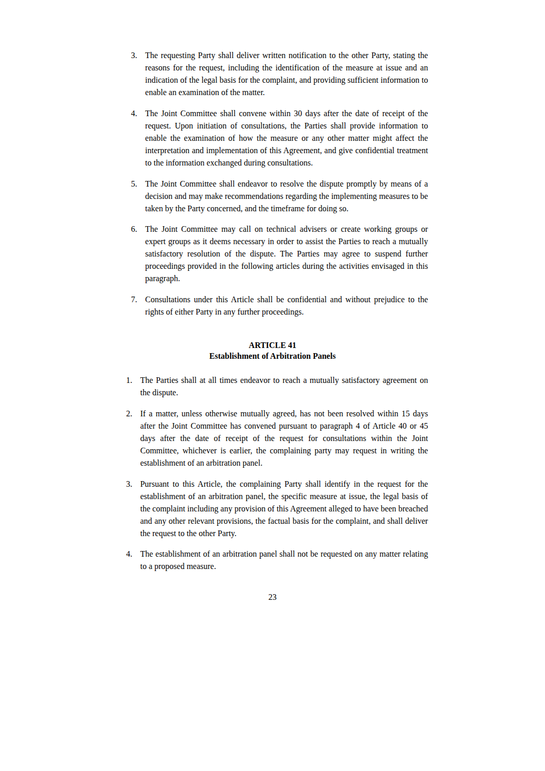The requesting Party shall deliver written notification to the other Party, stating the reasons for the request, including the identification of the measure at issue and an indication of the legal basis for the complaint, and providing sufficient information to enable an examination of the matter.
The Joint Committee shall convene within 30 days after the date of receipt of the request. Upon initiation of consultations, the Parties shall provide information to enable the examination of how the measure or any other matter might affect the interpretation and implementation of this Agreement, and give confidential treatment to the information exchanged during consultations.
The Joint Committee shall endeavor to resolve the dispute promptly by means of a decision and may make recommendations regarding the implementing measures to be taken by the Party concerned, and the timeframe for doing so.
The Joint Committee may call on technical advisers or create working groups or expert groups as it deems necessary in order to assist the Parties to reach a mutually satisfactory resolution of the dispute. The Parties may agree to suspend further proceedings provided in the following articles during the activities envisaged in this paragraph.
Consultations under this Article shall be confidential and without prejudice to the rights of either Party in any further proceedings.
ARTICLE 41 Establishment of Arbitration Panels
The Parties shall at all times endeavor to reach a mutually satisfactory agreement on the dispute.
If a matter, unless otherwise mutually agreed, has not been resolved within 15 days after the Joint Committee has convened pursuant to paragraph 4 of Article 40 or 45 days after the date of receipt of the request for consultations within the Joint Committee, whichever is earlier, the complaining party may request in writing the establishment of an arbitration panel.
Pursuant to this Article, the complaining Party shall identify in the request for the establishment of an arbitration panel, the specific measure at issue, the legal basis of the complaint including any provision of this Agreement alleged to have been breached and any other relevant provisions, the factual basis for the complaint, and shall deliver the request to the other Party.
The establishment of an arbitration panel shall not be requested on any matter relating to a proposed measure.
23